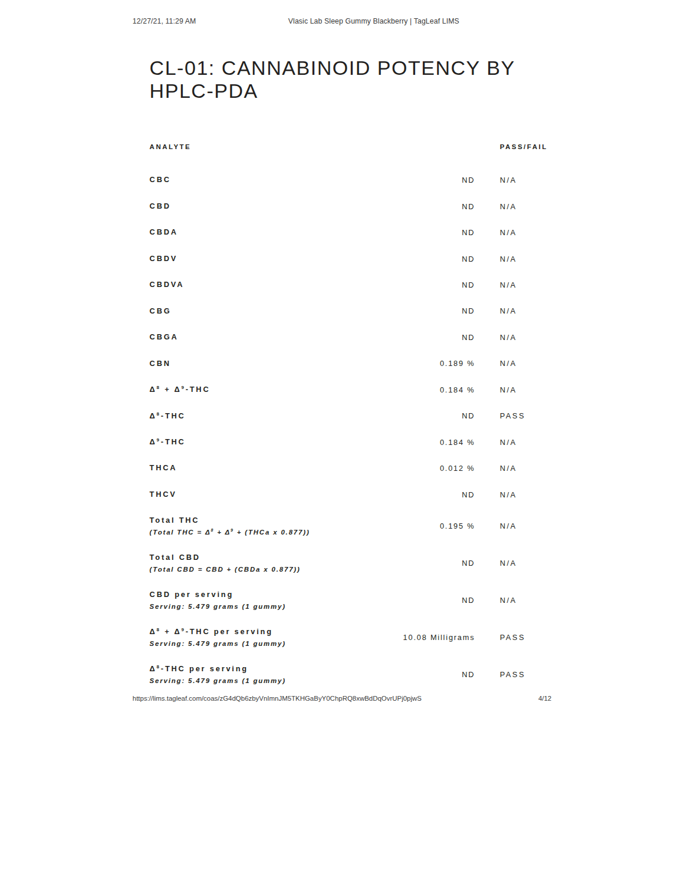12/27/21, 11:29 AM Vlasic Lab Sleep Gummy Blackberry | TagLeaf LIMS
CL-01: CANNABINOID POTENCY BY HPLC-PDA
| Analyte | | Pass/Fail |
| --- | --- | --- |
| CBC | ND | N/A |
| CBD | ND | N/A |
| CBDA | ND | N/A |
| CBDV | ND | N/A |
| CBDVA | ND | N/A |
| CBG | ND | N/A |
| CBGA | ND | N/A |
| CBN | 0.189 % | N/A |
| Δ 8 + Δ 9 -THC | 0.184 % | N/A |
| Δ 8 -THC | ND | PASS |
| Δ 9 -THC | 0.184 % | N/A |
| THCA | 0.012 % | N/A |
| THCV | ND | N/A |
| Total THC (Total THC = Δ 8 + Δ 9 + (THCa x 0.877)) | 0.195 % | N/A |
| Total CBD (Total CBD = CBD + (CBDa x 0.877)) | ND | N/A |
| CBD per serving Serving: 5.479 grams (1 gummy) | ND | N/A |
| Δ 8 + Δ 9 -THC per serving Serving: 5.479 grams (1 gummy) | 10.08 Milligrams | PASS |
| Δ 8 -THC per serving Serving: 5.479 grams (1 gummy) | ND | PASS |
https://lims.tagleaf.com/coas/zG4dQb6zbyVnImnJM5TKHGaByY0ChpRQ8xwBdDqOvrUPj0pjwS 4/12